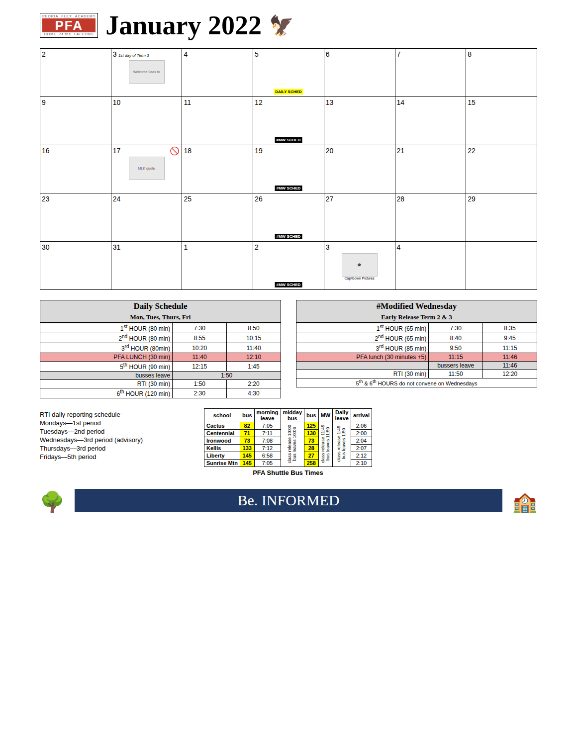PEORIA FLEX ACADEMY
PFA
HOME of the FALCONS
January 2022
🦅
| 2 | 3 1st day of Term 3 Welcome Back to School | 4 | 5 DAILY SCHED | 6 | 7 | 8 |
| 9 | 10 | 11 | 12 #MW SCHED | 13 | 14 | 15 |
| 16 | 17 🚫 MLK quote | 18 | 19 #MW SCHED | 20 | 21 | 22 |
| 23 | 24 | 25 | 26 #MW SCHED | 27 | 28 | 29 |
| 30 | 31 | 1 | 2 #MW SCHED | 3 🎓 Cap/Gown Pictures | 4 | |
Daily Schedule
Mon, Tues, Thurs, Fri
| 1 st HOUR (80 min) | 7:30 | 8:50 |
| 2 nd HOUR (80 min) | 8:55 | 10:15 |
| 3 rd HOUR (80min) | 10:20 | 11:40 |
| PFA LUNCH (30 min) | 11:40 | 12:10 |
| 5 th HOUR (90 min) | 12:15 | 1:45 |
| busses leave | 1:50 |
| RTI (30 min) | 1:50 | 2:20 |
| 6 th HOUR (120 min) | 2:30 | 4:30 |
#Modified Wednesday
Early Release Term 2 & 3
| 1 st HOUR (65 min) | 7:30 | 8:35 |
| 2 nd HOUR (65 min) | 8:40 | 9:45 |
| 3 rd HOUR (85 min) | 9:50 | 11:15 |
| PFA lunch (30 minutes +5) | 11:15 | 11:46 |
| | bussers leave | 11:46 |
| RTI (30 min) | 11:50 | 12:20 |
| 5 th & 6 th HOURS do not convene on Wednesdays |
RTI daily reporting schedule.
Mondays—1st period
Tuesdays—2nd period
Wednesdays—3rd period (advisory)
Thursdays—3rd period
Fridays—5th period
| school | bus | morning leave | midday bus | bus | MW | Daily leave | arrival |
| --- | --- | --- | --- | --- | --- | --- | --- |
| Cactus | 82 | 7:05 | class release 10:00 bus leaves 10:06 | 125 | class release 11:45 bus leaves 11:50 | class release 1:45 bus leaves 1:50 | 2:06 |
| Centennial | 71 | 7:11 | 130 | 2:00 |
| Ironwood | 73 | 7:08 | 73 | 2:04 |
| Kellis | 133 | 7:12 | 28 | 2:07 |
| Liberty | 145 | 6:58 | 27 | 2:12 |
| Sunrise Mtn | 145 | 7:05 | 258 | 2:10 |
PFA Shuttle Bus Times
🌳
Be. INFORMED
🏫